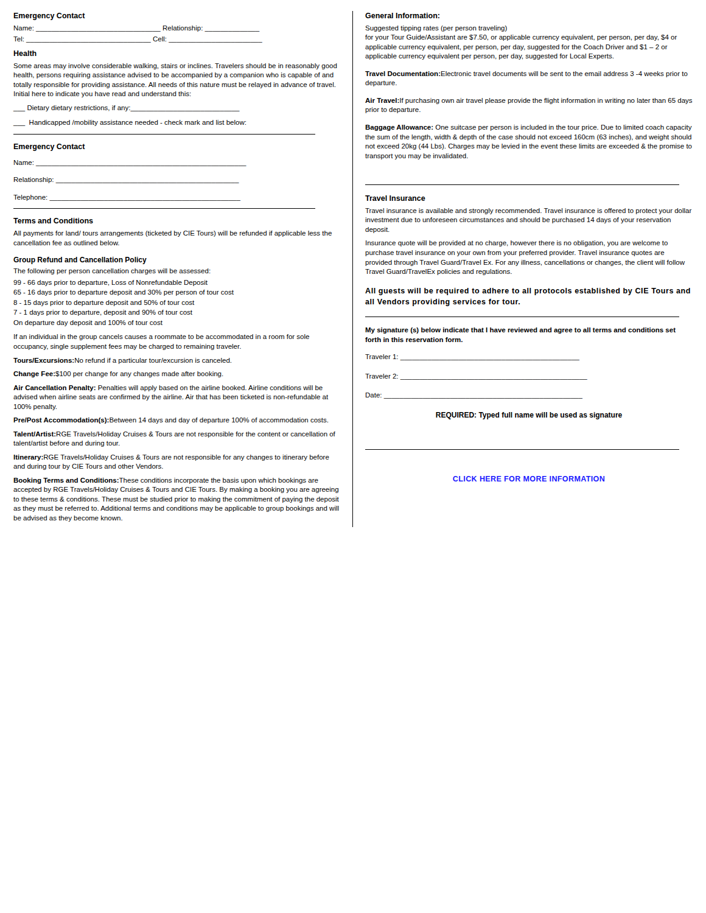Emergency Contact
Name: ________________________________ Relationship: ______________
Tel: ________________________________ Cell: ________________________
Health
Some areas may involve considerable walking, stairs or inclines. Travelers should be in reasonably good health, persons requiring assistance advised to be accompanied by a companion who is capable of and totally responsible for providing assistance. All needs of this nature must be relayed in advance of travel. Initial here to indicate you have read and understand this:
___ Dietary dietary restrictions, if any:____________________________
___ Handicapped /mobility assistance needed - check mark and list below:
Emergency Contact
Name: ______________________________________________________
Relationship: _______________________________________________
Telephone: _________________________________________________
Terms and Conditions
All payments for land/ tours arrangements (ticketed by CIE Tours) will be refunded if applicable less the cancellation fee as outlined below.
Group Refund and Cancellation Policy
The following per person cancellation charges will be assessed:
99 - 66 days prior to departure, Loss of Nonrefundable Deposit
65 - 16 days prior to departure deposit and 30% per person of tour cost
8 - 15 days prior to departure deposit and 50% of tour cost
7 - 1 days prior to departure, deposit and 90% of tour cost
On departure day deposit and 100% of tour cost
If an individual in the group cancels causes a roommate to be accommodated in a room for sole occupancy, single supplement fees may be charged to remaining traveler.
Tours/Excursions: No refund if a particular tour/excursion is canceled.
Change Fee:$100 per change for any changes made after booking.
Air Cancellation Penalty: Penalties will apply based on the airline booked. Airline conditions will be advised when airline seats are confirmed by the airline. Air that has been ticketed is non-refundable at 100% penalty.
Pre/Post Accommodation(s): Between 14 days and day of departure 100% of accommodation costs.
Talent/Artist: RGE Travels/Holiday Cruises & Tours are not responsible for the content or cancellation of talent/artist before and during tour.
Itinerary: RGE Travels/Holiday Cruises & Tours are not responsible for any changes to itinerary before and during tour by CIE Tours and other Vendors.
Booking Terms and Conditions: These conditions incorporate the basis upon which bookings are accepted by RGE Travels/Holiday Cruises & Tours and CIE Tours. By making a booking you are agreeing to these terms & conditions. These must be studied prior to making the commitment of paying the deposit as they must be referred to. Additional terms and conditions may be applicable to group bookings and will be advised as they become known.
General Information:
Suggested tipping rates (per person traveling)
for your Tour Guide/Assistant are $7.50, or applicable currency equivalent, per person, per day, $4 or applicable currency equivalent, per person, per day, suggested for the Coach Driver and $1 – 2 or applicable currency equivalent per person, per day, suggested for Local Experts.
Travel Documentation: Electronic travel documents will be sent to the email address 3 -4 weeks prior to departure.
Air Travel: If purchasing own air travel please provide the flight information in writing no later than 65 days prior to departure.
Baggage Allowance: One suitcase per person is included in the tour price. Due to limited coach capacity the sum of the length, width & depth of the case should not exceed 160cm (63 inches), and weight should not exceed 20kg (44 Lbs). Charges may be levied in the event these limits are exceeded & the promise to transport you may be invalidated.
Travel Insurance
Travel insurance is available and strongly recommended. Travel insurance is offered to protect your dollar investment due to unforeseen circumstances and should be purchased 14 days of your reservation deposit.
Insurance quote will be provided at no charge, however there is no obligation, you are welcome to purchase travel insurance on your own from your preferred provider. Travel insurance quotes are provided through Travel Guard/Travel Ex. For any illness, cancellations or changes, the client will follow Travel Guard/TravelEx policies and regulations.
All guests will be required to adhere to all protocols established by CIE Tours and all Vendors providing services for tour.
My signature (s) below indicate that I have reviewed and agree to all terms and conditions set forth in this reservation form.
Traveler 1: ______________________________________________
Traveler 2: ________________________________________________
Date: ___________________________________________________
REQUIRED: Typed full name will be used as signature
CLICK HERE FOR MORE INFORMATION